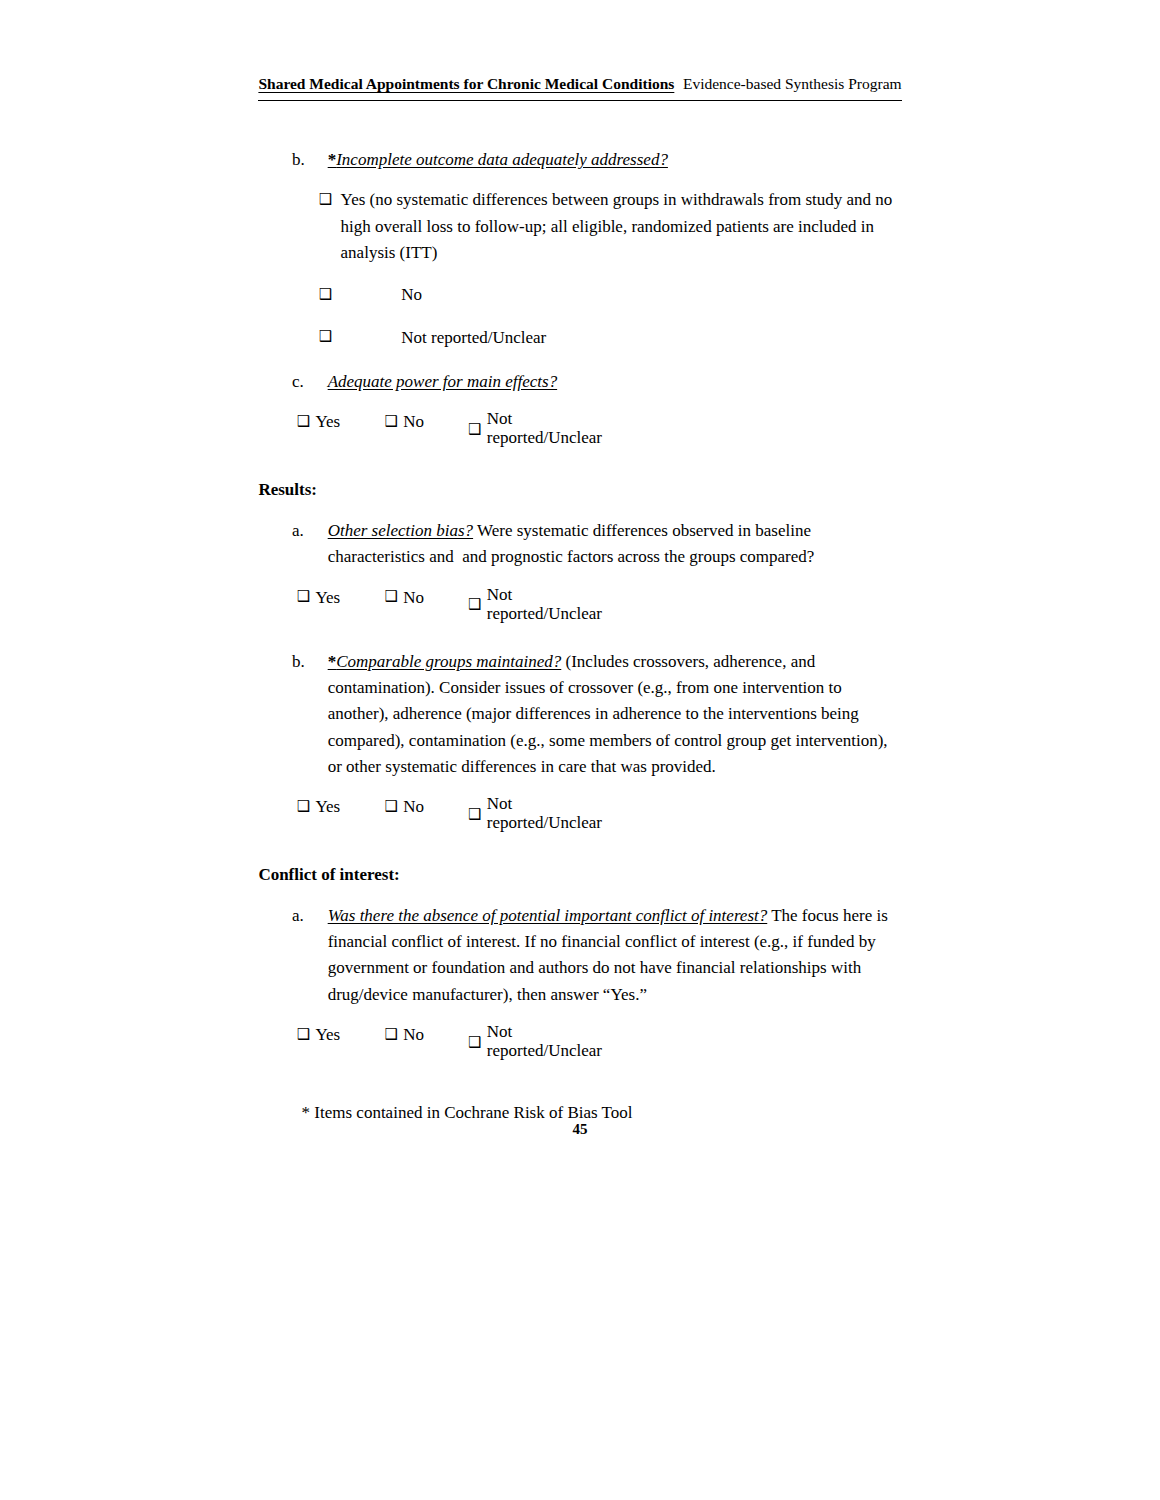Shared Medical Appointments for Chronic Medical Conditions Evidence-based Synthesis Program
b. *Incomplete outcome data adequately addressed?
❑ Yes (no systematic differences between groups in withdrawals from study and no high overall loss to follow-up; all eligible, randomized patients are included in analysis (ITT)
❑ No
❑ Not reported/Unclear
c. Adequate power for main effects?
❑Yes ❑No ❑Not
reported/Unclear
Results:
a. Other selection bias? Were systematic differences observed in baseline characteristics and and prognostic factors across the groups compared?
❑Yes ❑No ❑Not
reported/Unclear
b. *Comparable groups maintained? (Includes crossovers, adherence, and contamination). Consider issues of crossover (e.g., from one intervention to another), adherence (major differences in adherence to the interventions being compared), contamination (e.g., some members of control group get intervention), or other systematic differences in care that was provided.
❑Yes ❑No ❑Not
reported/Unclear
Conflict of interest:
a. Was there the absence of potential important conflict of interest? The focus here is financial conflict of interest. If no financial conflict of interest (e.g., if funded by government or foundation and authors do not have financial relationships with drug/device manufacturer), then answer “Yes.”
❑Yes ❑No ❑Not
reported/Unclear
* Items contained in Cochrane Risk of Bias Tool
45